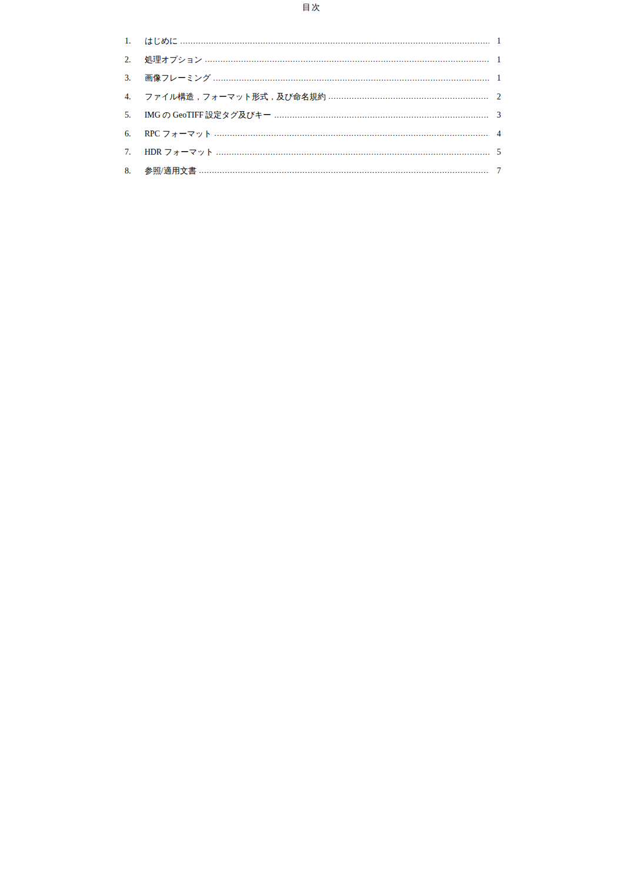目次
1. はじめに .......................................................................................................................................... 1
2. 処理オプション .............................................................................................................................. 1
3. 画像フレーミング .......................................................................................................................... 1
4. ファイル構造，フォーマット形式，及び命名規約 .................................................................. 2
5. IMG の GeoTIFF 設定タグ及びキー .......................................................................................... 3
6. RPC フォーマット .............................................................................................................. 4
7. HDR フォーマット .............................................................................................................. 5
8. 参照/適用文書 .................................................................................................................. 7